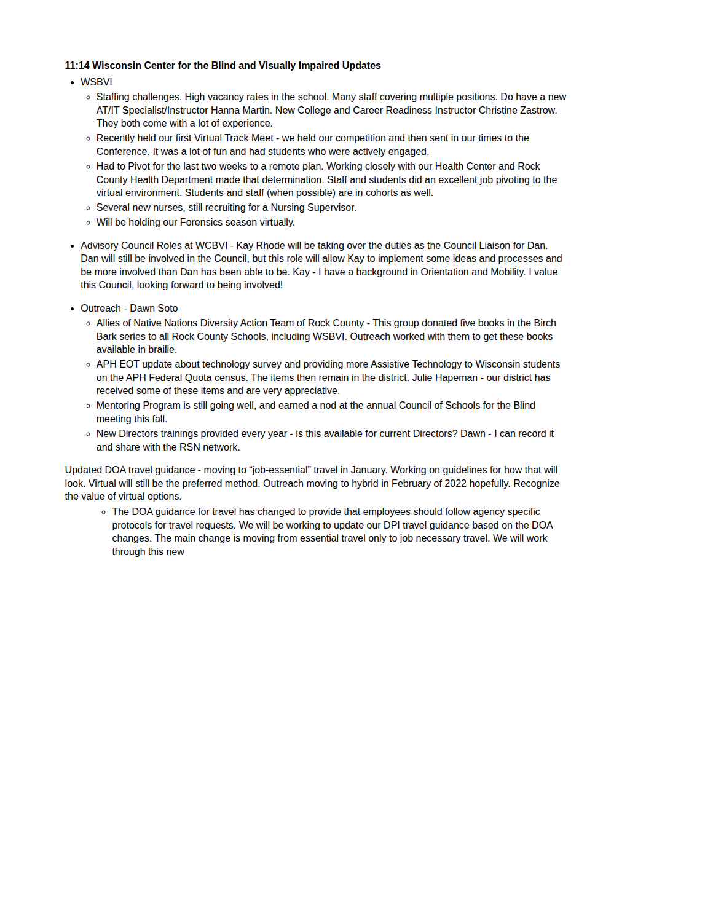11:14 Wisconsin Center for the Blind and Visually Impaired Updates
WSBVI
Staffing challenges. High vacancy rates in the school. Many staff covering multiple positions. Do have a new AT/IT Specialist/Instructor Hanna Martin. New College and Career Readiness Instructor Christine Zastrow. They both come with a lot of experience.
Recently held our first Virtual Track Meet - we held our competition and then sent in our times to the Conference. It was a lot of fun and had students who were actively engaged.
Had to Pivot for the last two weeks to a remote plan. Working closely with our Health Center and Rock County Health Department made that determination. Staff and students did an excellent job pivoting to the virtual environment. Students and staff (when possible) are in cohorts as well.
Several new nurses, still recruiting for a Nursing Supervisor.
Will be holding our Forensics season virtually.
Advisory Council Roles at WCBVI - Kay Rhode will be taking over the duties as the Council Liaison for Dan. Dan will still be involved in the Council, but this role will allow Kay to implement some ideas and processes and be more involved than Dan has been able to be. Kay - I have a background in Orientation and Mobility. I value this Council, looking forward to being involved!
Outreach - Dawn Soto
Allies of Native Nations Diversity Action Team of Rock County - This group donated five books in the Birch Bark series to all Rock County Schools, including WSBVI. Outreach worked with them to get these books available in braille.
APH EOT update about technology survey and providing more Assistive Technology to Wisconsin students on the APH Federal Quota census. The items then remain in the district. Julie Hapeman - our district has received some of these items and are very appreciative.
Mentoring Program is still going well, and earned a nod at the annual Council of Schools for the Blind meeting this fall.
New Directors trainings provided every year - is this available for current Directors? Dawn - I can record it and share with the RSN network.
Updated DOA travel guidance - moving to “job-essential” travel in January. Working on guidelines for how that will look. Virtual will still be the preferred method. Outreach moving to hybrid in February of 2022 hopefully. Recognize the value of virtual options.
The DOA guidance for travel has changed to provide that employees should follow agency specific protocols for travel requests. We will be working to update our DPI travel guidance based on the DOA changes. The main change is moving from essential travel only to job necessary travel. We will work through this new